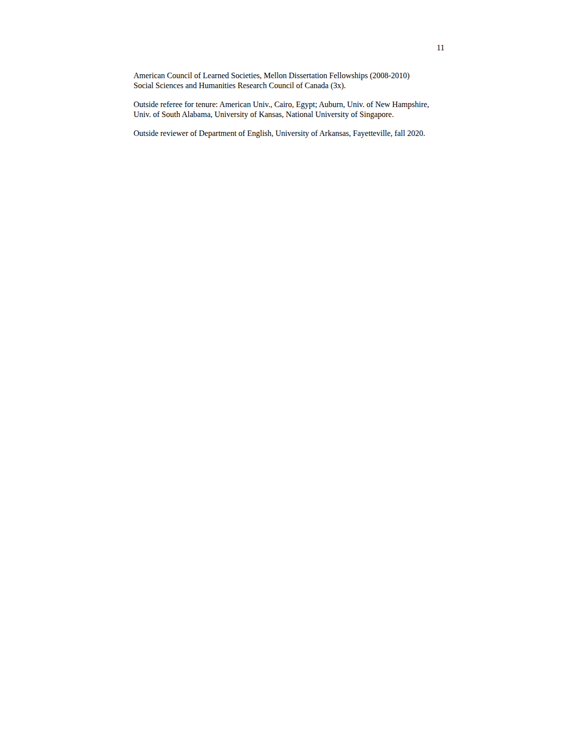11
American Council of Learned Societies, Mellon Dissertation Fellowships (2008-2010)
Social Sciences and Humanities Research Council of Canada (3x).
Outside referee for tenure: American Univ., Cairo, Egypt; Auburn, Univ. of New Hampshire, Univ. of South Alabama, University of Kansas, National University of Singapore.
Outside reviewer of Department of English, University of Arkansas, Fayetteville, fall 2020.